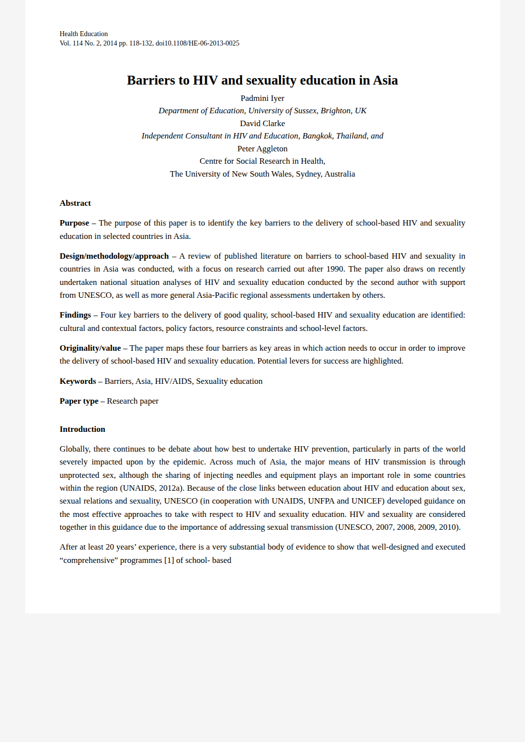Health Education
Vol. 114 No. 2, 2014 pp. 118-132, doi10.1108/HE-06-2013-0025
Barriers to HIV and sexuality education in Asia
Padmini Iyer
Department of Education, University of Sussex, Brighton, UK
David Clarke
Independent Consultant in HIV and Education, Bangkok, Thailand, and
Peter Aggleton
Centre for Social Research in Health,
The University of New South Wales, Sydney, Australia
Abstract
Purpose – The purpose of this paper is to identify the key barriers to the delivery of school-based HIV and sexuality education in selected countries in Asia.
Design/methodology/approach – A review of published literature on barriers to school-based HIV and sexuality in countries in Asia was conducted, with a focus on research carried out after 1990. The paper also draws on recently undertaken national situation analyses of HIV and sexuality education conducted by the second author with support from UNESCO, as well as more general Asia-Pacific regional assessments undertaken by others.
Findings – Four key barriers to the delivery of good quality, school-based HIV and sexuality education are identified: cultural and contextual factors, policy factors, resource constraints and school-level factors.
Originality/value – The paper maps these four barriers as key areas in which action needs to occur in order to improve the delivery of school-based HIV and sexuality education. Potential levers for success are highlighted.
Keywords – Barriers, Asia, HIV/AIDS, Sexuality education
Paper type – Research paper
Introduction
Globally, there continues to be debate about how best to undertake HIV prevention, particularly in parts of the world severely impacted upon by the epidemic. Across much of Asia, the major means of HIV transmission is through unprotected sex, although the sharing of injecting needles and equipment plays an important role in some countries within the region (UNAIDS, 2012a). Because of the close links between education about HIV and education about sex, sexual relations and sexuality, UNESCO (in cooperation with UNAIDS, UNFPA and UNICEF) developed guidance on the most effective approaches to take with respect to HIV and sexuality education. HIV and sexuality are considered together in this guidance due to the importance of addressing sexual transmission (UNESCO, 2007, 2008, 2009, 2010).
After at least 20 years’ experience, there is a very substantial body of evidence to show that well-designed and executed “comprehensive” programmes [1] of school- based